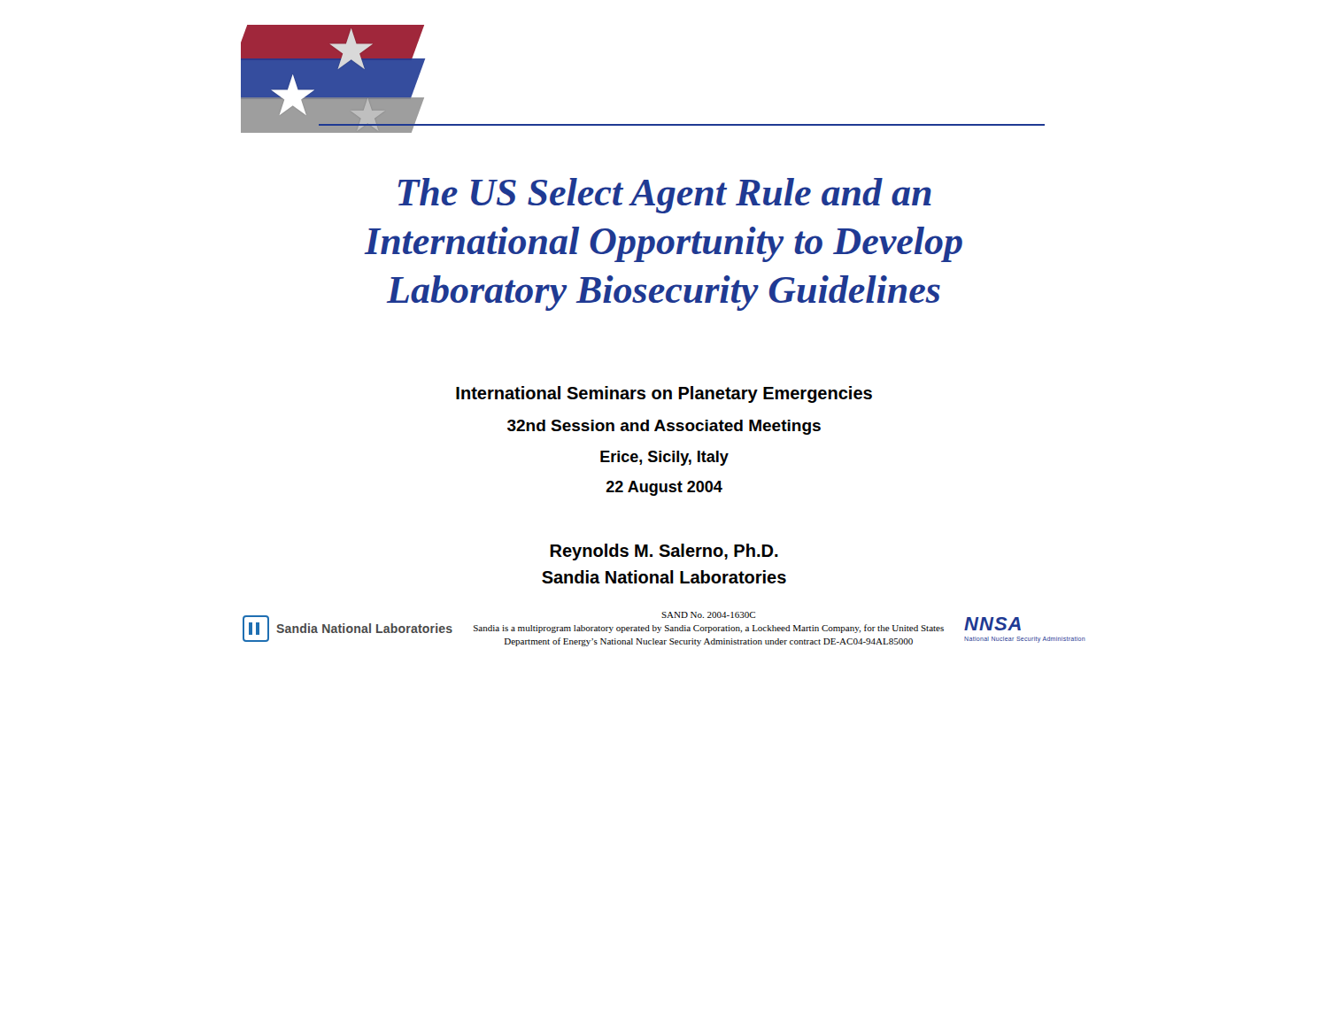★ ★ ★
The US Select Agent Rule and an International Opportunity to Develop Laboratory Biosecurity Guidelines
International Seminars on Planetary Emergencies
32nd Session and Associated Meetings
Erice, Sicily, Italy
22 August 2004
Reynolds M. Salerno, Ph.D.
Sandia National Laboratories
Sandia National Laboratories
SAND No. 2004-1630C
Sandia is a multiprogram laboratory operated by Sandia Corporation, a Lockheed Martin Company, for the United States
Department of Energy’s National Nuclear Security Administration under contract DE-AC04-94AL85000
NNSA National Nuclear Security Administration